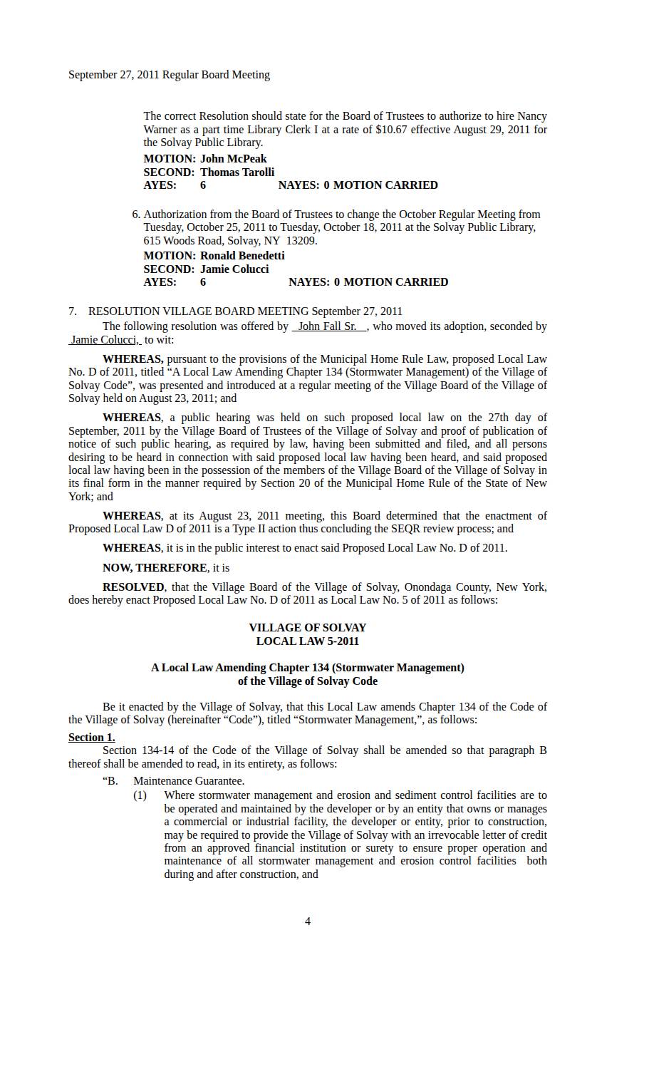September 27, 2011 Regular Board Meeting
The correct Resolution should state for the Board of Trustees to authorize to hire Nancy Warner as a part time Library Clerk I at a rate of $10.67 effective August 29, 2011 for the Solvay Public Library.
| MOTION: | John McPeak |
| SECOND: | Thomas Tarolli |
| AYES: | 6 | NAYES: | 0 | MOTION CARRIED |
Authorization from the Board of Trustees to change the October Regular Meeting from Tuesday, October 25, 2011 to Tuesday, October 18, 2011 at the Solvay Public Library, 615 Woods Road, Solvay, NY 13209.
| MOTION: | Ronald Benedetti |
| SECOND: | Jamie Colucci |
| AYES: | 6 | NAYES: | 0 | MOTION CARRIED |
7. RESOLUTION VILLAGE BOARD MEETING September 27, 2011
The following resolution was offered by John Fall Sr. , who moved its adoption, seconded by Jamie Colucci, to wit:
WHEREAS, pursuant to the provisions of the Municipal Home Rule Law, proposed Local Law No. D of 2011, titled “A Local Law Amending Chapter 134 (Stormwater Management) of the Village of Solvay Code”, was presented and introduced at a regular meeting of the Village Board of the Village of Solvay held on August 23, 2011; and
WHEREAS, a public hearing was held on such proposed local law on the 27th day of September, 2011 by the Village Board of Trustees of the Village of Solvay and proof of publication of notice of such public hearing, as required by law, having been submitted and filed, and all persons desiring to be heard in connection with said proposed local law having been heard, and said proposed local law having been in the possession of the members of the Village Board of the Village of Solvay in its final form in the manner required by Section 20 of the Municipal Home Rule of the State of New York; and
WHEREAS, at its August 23, 2011 meeting, this Board determined that the enactment of Proposed Local Law D of 2011 is a Type II action thus concluding the SEQR review process; and
WHEREAS, it is in the public interest to enact said Proposed Local Law No. D of 2011.
NOW, THEREFORE, it is
RESOLVED, that the Village Board of the Village of Solvay, Onondaga County, New York, does hereby enact Proposed Local Law No. D of 2011 as Local Law No. 5 of 2011 as follows:
VILLAGE OF SOLVAY
LOCAL LAW 5-2011
A Local Law Amending Chapter 134 (Stormwater Management)
of the Village of Solvay Code
Be it enacted by the Village of Solvay, that this Local Law amends Chapter 134 of the Code of the Village of Solvay (hereinafter “Code”), titled “Stormwater Management,”, as follows:
Section 1.
Section 134-14 of the Code of the Village of Solvay shall be amended so that paragraph B thereof shall be amended to read, in its entirety, as follows:
“B.
Maintenance Guarantee.
(1)
Where stormwater management and erosion and sediment control facilities are to be operated and maintained by the developer or by an entity that owns or manages a commercial or industrial facility, the developer or entity, prior to construction, may be required to provide the Village of Solvay with an irrevocable letter of credit from an approved financial institution or surety to ensure proper operation and maintenance of all stormwater management and erosion control facilities both during and after construction, and
4